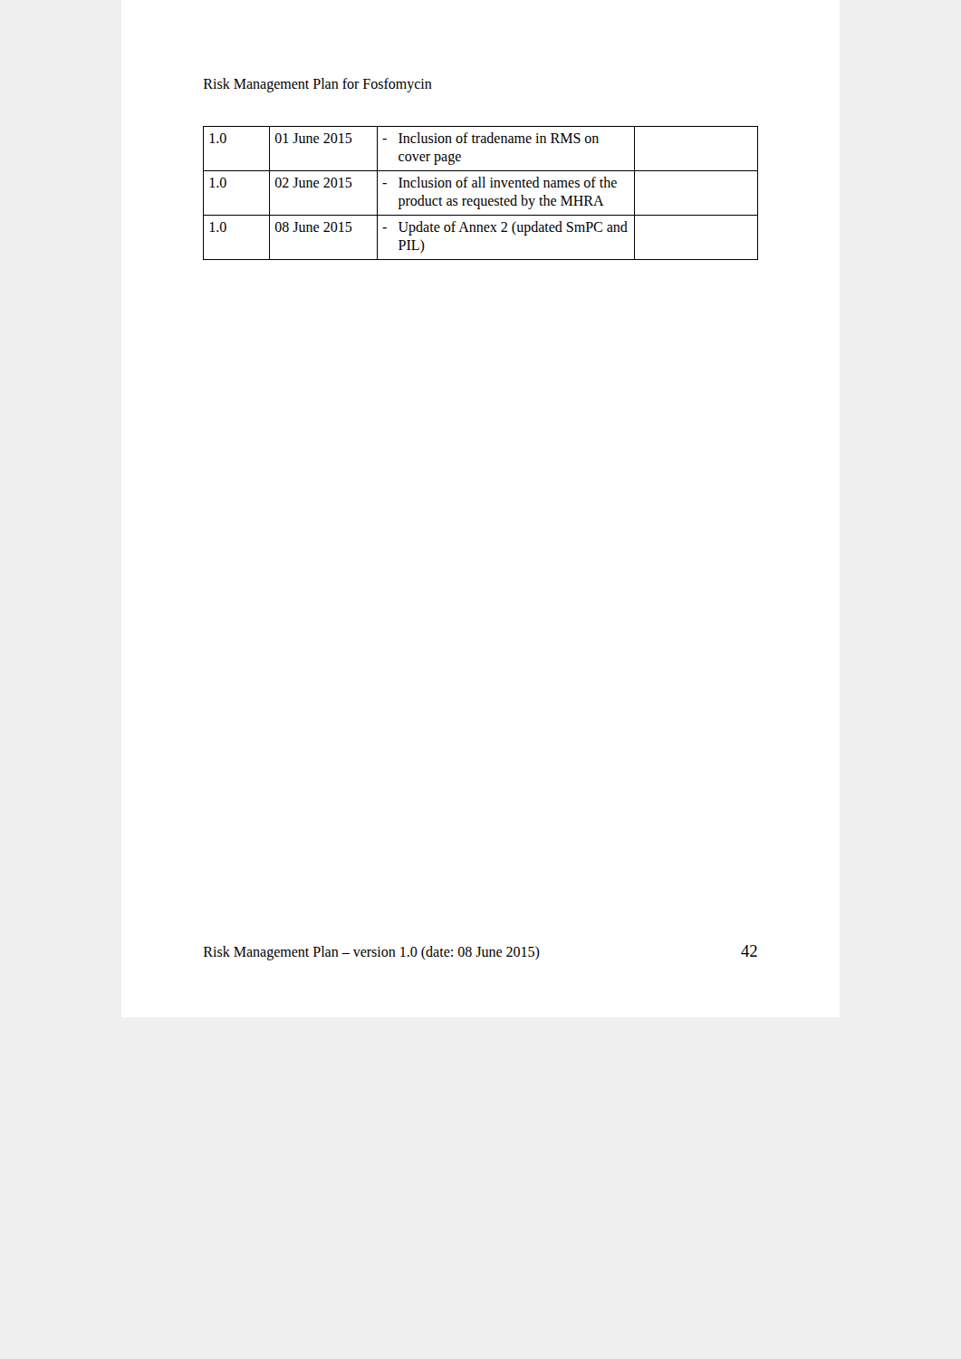Risk Management Plan for Fosfomycin
| 1.0 | 01 June 2015 | Inclusion of tradename in RMS on cover page | |
| 1.0 | 02 June 2015 | Inclusion of all invented names of the product as requested by the MHRA | |
| 1.0 | 08 June 2015 | Update of Annex 2 (updated SmPC and PIL) | |
Risk Management Plan – version 1.0 (date: 08 June 2015) 42